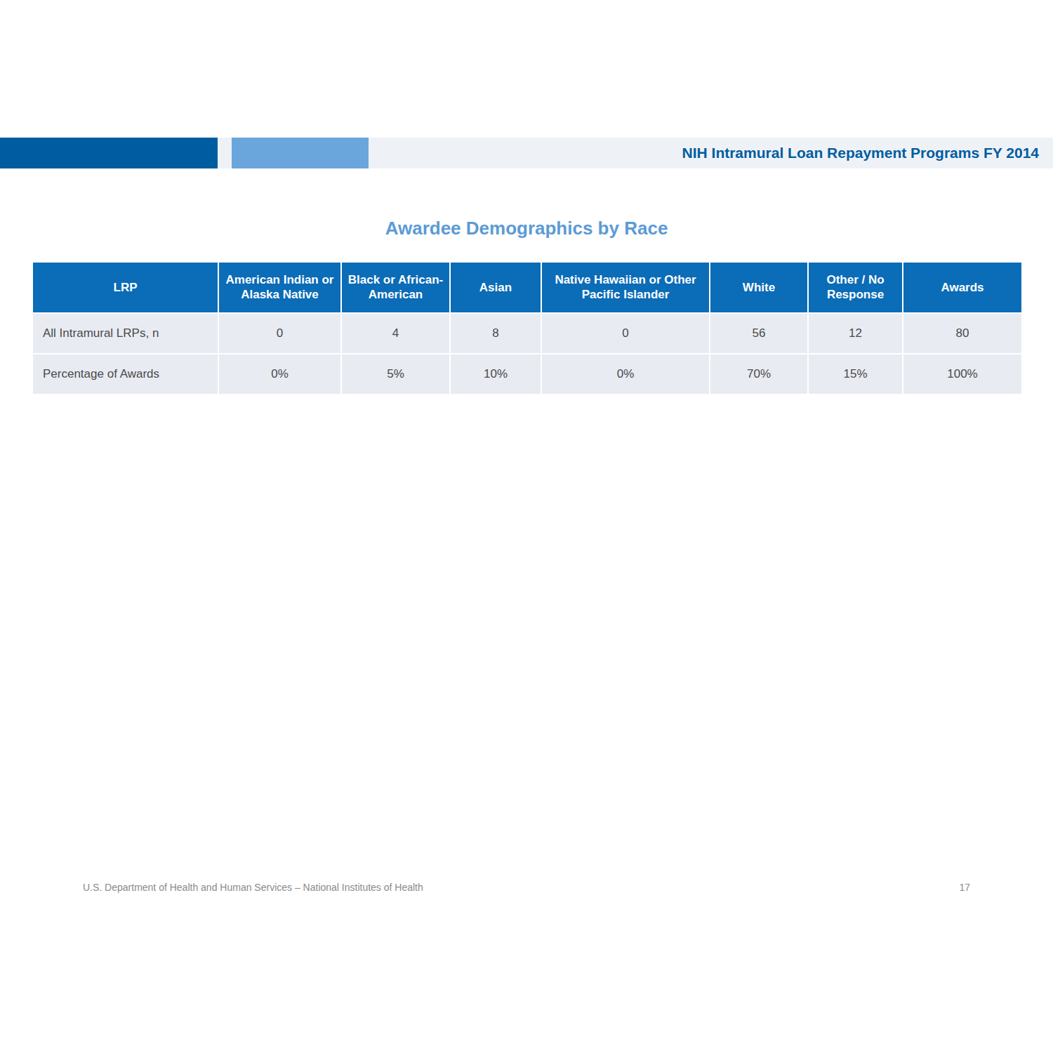NIH Intramural Loan Repayment Programs FY 2014
Awardee Demographics by Race
| LRP | American Indian or Alaska Native | Black or African-American | Asian | Native Hawaiian or Other Pacific Islander | White | Other / No Response | Awards |
| --- | --- | --- | --- | --- | --- | --- | --- |
| All Intramural LRPs, n | 0 | 4 | 8 | 0 | 56 | 12 | 80 |
| Percentage of Awards | 0% | 5% | 10% | 0% | 70% | 15% | 100% |
U.S. Department of Health and Human Services – National Institutes of Health
17